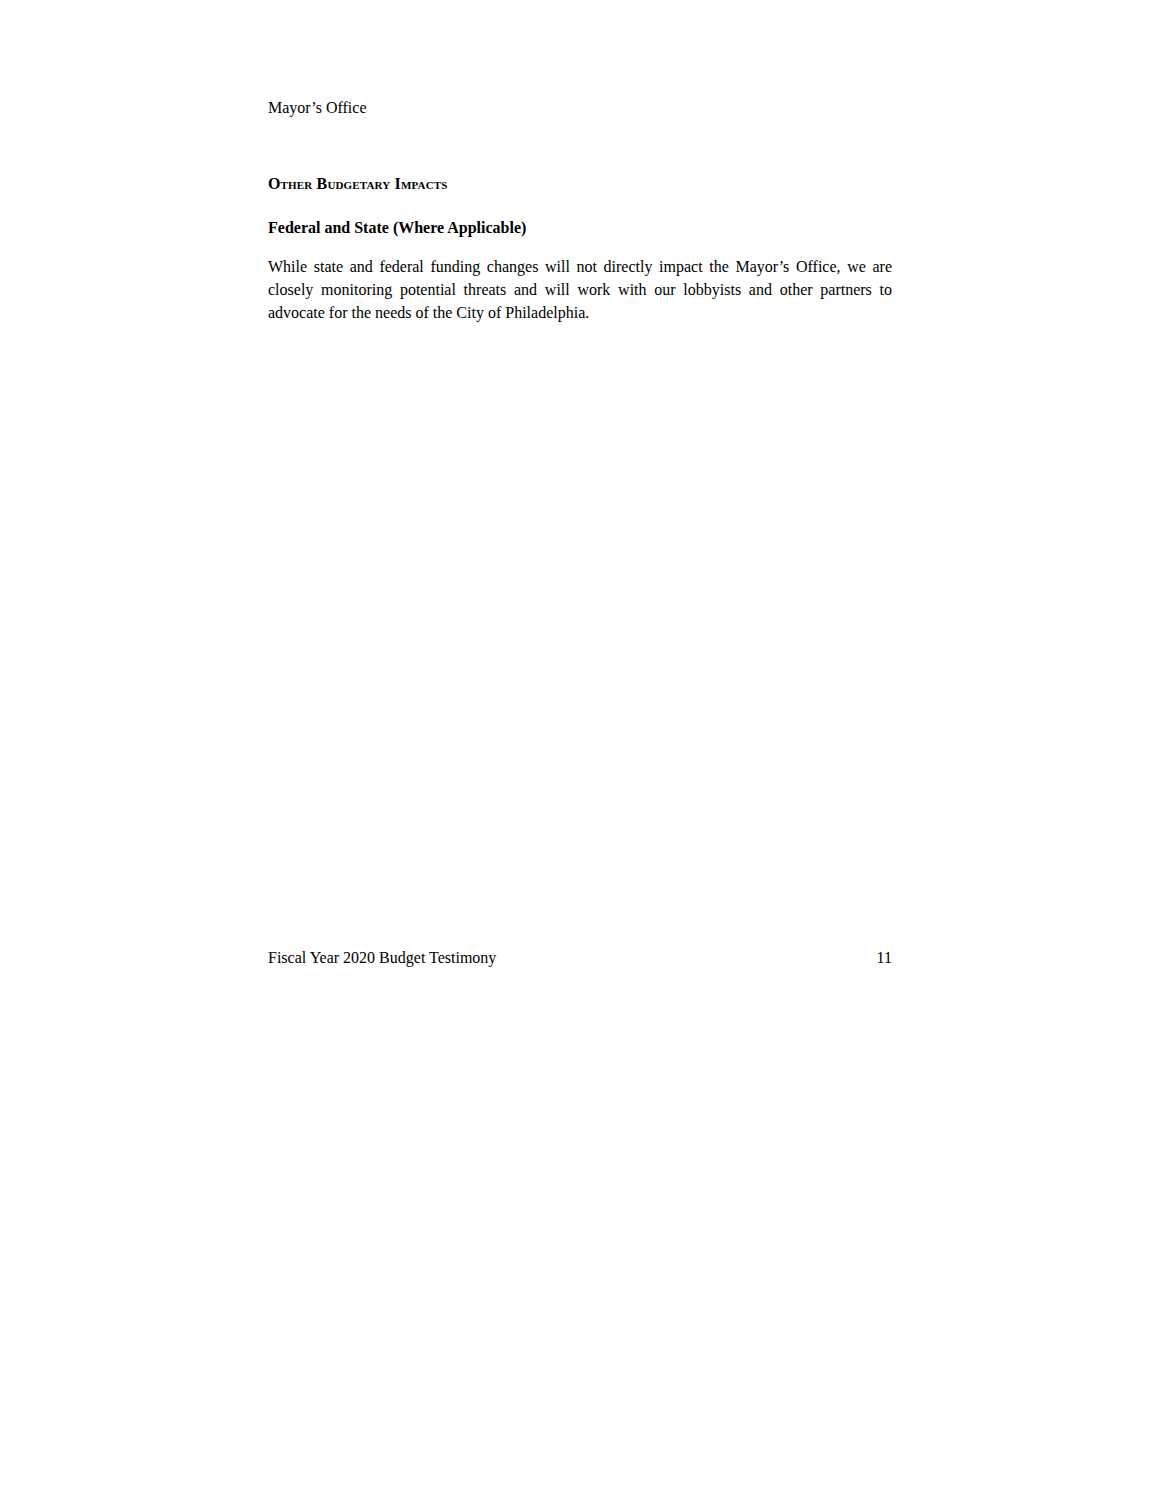Mayor’s Office
Other Budgetary Impacts
Federal and State (Where Applicable)
While state and federal funding changes will not directly impact the Mayor’s Office, we are closely monitoring potential threats and will work with our lobbyists and other partners to advocate for the needs of the City of Philadelphia.
Fiscal Year 2020 Budget Testimony
11